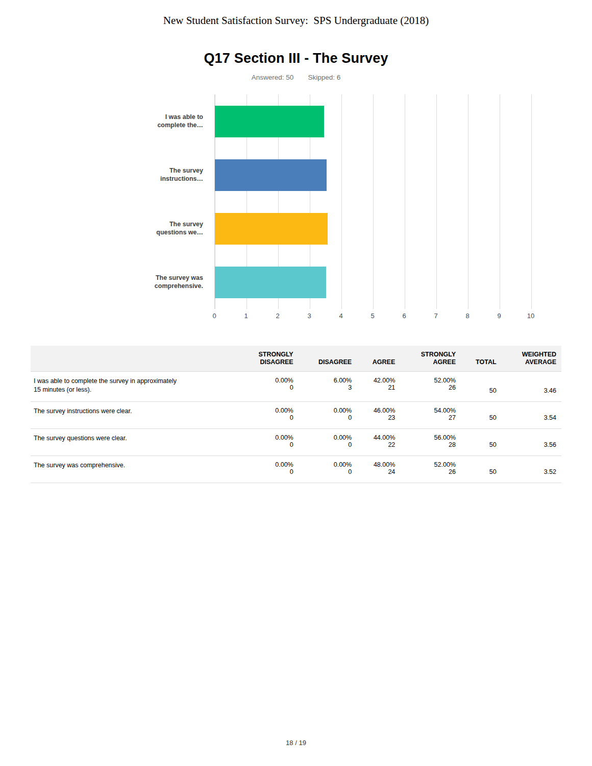New Student Satisfaction Survey: SPS Undergraduate (2018)
Q17 Section III - The Survey
Answered: 50 Skipped: 6
I was able to
complete the…
The survey
instructions…
The survey
questions we…
The survey was
comprehensive.
0 1 2 3 4 5 6 7 8 9 10
| | STRONGLY DISAGREE | DISAGREE | AGREE | STRONGLY AGREE | TOTAL | WEIGHTED AVERAGE |
| --- | --- | --- | --- | --- | --- | --- |
| I was able to complete the survey in approximately 15 minutes (or less). | 0.00% 0 | 6.00% 3 | 42.00% 21 | 52.00% 26 | 50 | 3.46 |
| The survey instructions were clear. | 0.00% 0 | 0.00% 0 | 46.00% 23 | 54.00% 27 | 50 | 3.54 |
| The survey questions were clear. | 0.00% 0 | 0.00% 0 | 44.00% 22 | 56.00% 28 | 50 | 3.56 |
| The survey was comprehensive. | 0.00% 0 | 0.00% 0 | 48.00% 24 | 52.00% 26 | 50 | 3.52 |
18 / 19